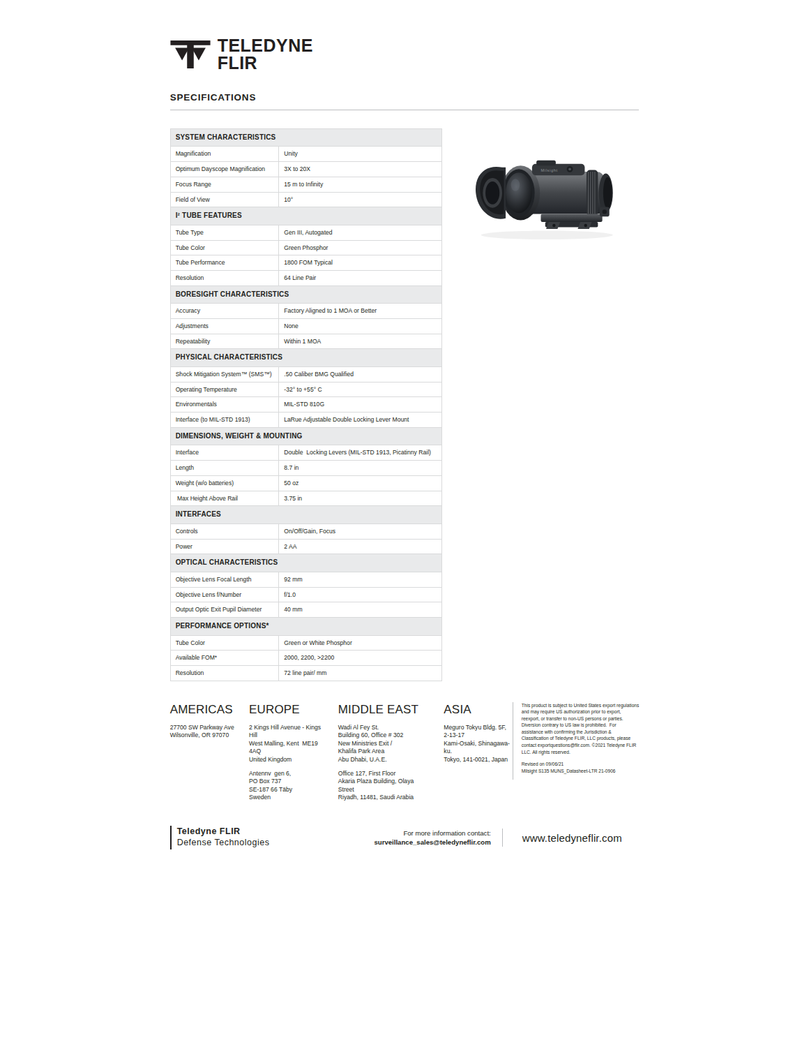TELEDYNE FLIR
SPECIFICATIONS
| SYSTEM CHARACTERISTICS |
| Magnification | Unity |
| Optimum Dayscope Magnification | 3X to 20X |
| Focus Range | 15 m to Infinity |
| Field of View | 10° |
| I² TUBE FEATURES |
| Tube Type | Gen III, Autogated |
| Tube Color | Green Phosphor |
| Tube Performance | 1800 FOM Typical |
| Resolution | 64 Line Pair |
| BORESIGHT CHARACTERISTICS |
| Accuracy | Factory Aligned to 1 MOA or Better |
| Adjustments | None |
| Repeatability | Within 1 MOA |
| PHYSICAL CHARACTERISTICS |
| Shock Mitigation System™ (SMS™) | .50 Caliber BMG Qualified |
| Operating Temperature | -32° to +55° C |
| Environmentals | MIL-STD 810G |
| Interface (to MIL-STD 1913) | LaRue Adjustable Double Locking Lever Mount |
| DIMENSIONS, WEIGHT & MOUNTING |
| Interface | Double Locking Levers (MIL-STD 1913, Picatinny Rail) |
| Length | 8.7 in |
| Weight (w/o batteries) | 50 oz |
| Max Height Above Rail | 3.75 in |
| INTERFACES |
| Controls | On/Off/Gain, Focus |
| Power | 2 AA |
| OPTICAL CHARACTERISTICS |
| Objective Lens Focal Length | 92 mm |
| Objective Lens f/Number | f/1.0 |
| Output Optic Exit Pupil Diameter | 40 mm |
| PERFORMANCE OPTIONS* |
| Tube Color | Green or White Phosphor |
| Available FOM* | 2000, 2200, >2200 |
| Resolution | 72 line pair/ mm |
Milsight
AMERICAS
27700 SW Parkway Ave
Wilsonville, OR 97070
EUROPE
2 Kings Hill Avenue - Kings Hill
West Malling, Kent ME19 4AQ
United Kingdom
Antennv gen 6,
PO Box 737
SE-187 66 Täby
Sweden
MIDDLE EAST
Wadi Al Fey St.
Building 60, Office # 302
New Ministries Exit /
Khalifa Park Area
Abu Dhabi, U.A.E.
Office 127, First Floor
Akaria Plaza Building, Olaya Street
Riyadh, 11481, Saudi Arabia
ASIA
Meguro Tokyu Bldg. 5F,
2-13-17
Kami-Osaki, Shinagawa-ku.
Tokyo, 141-0021, Japan
This product is subject to United States export regulations and may require US authorization prior to export, reexport, or transfer to non-US persons or parties. Diversion contrary to US law is prohibited. For assistance with confirming the Jurisdiction & Classification of Teledyne FLIR, LLC products, please contact exportquestions@flir.com. ©2021 Teledyne FLIR LLC. All rights reserved.
Revised on 09/06/21
Milsight S135 MUNS_Datasheet-LTR 21-0906
Teledyne FLIR
Defense Technologies
For more information contact:
surveillance_sales@teledyneflir.com
www.teledyneflir.com